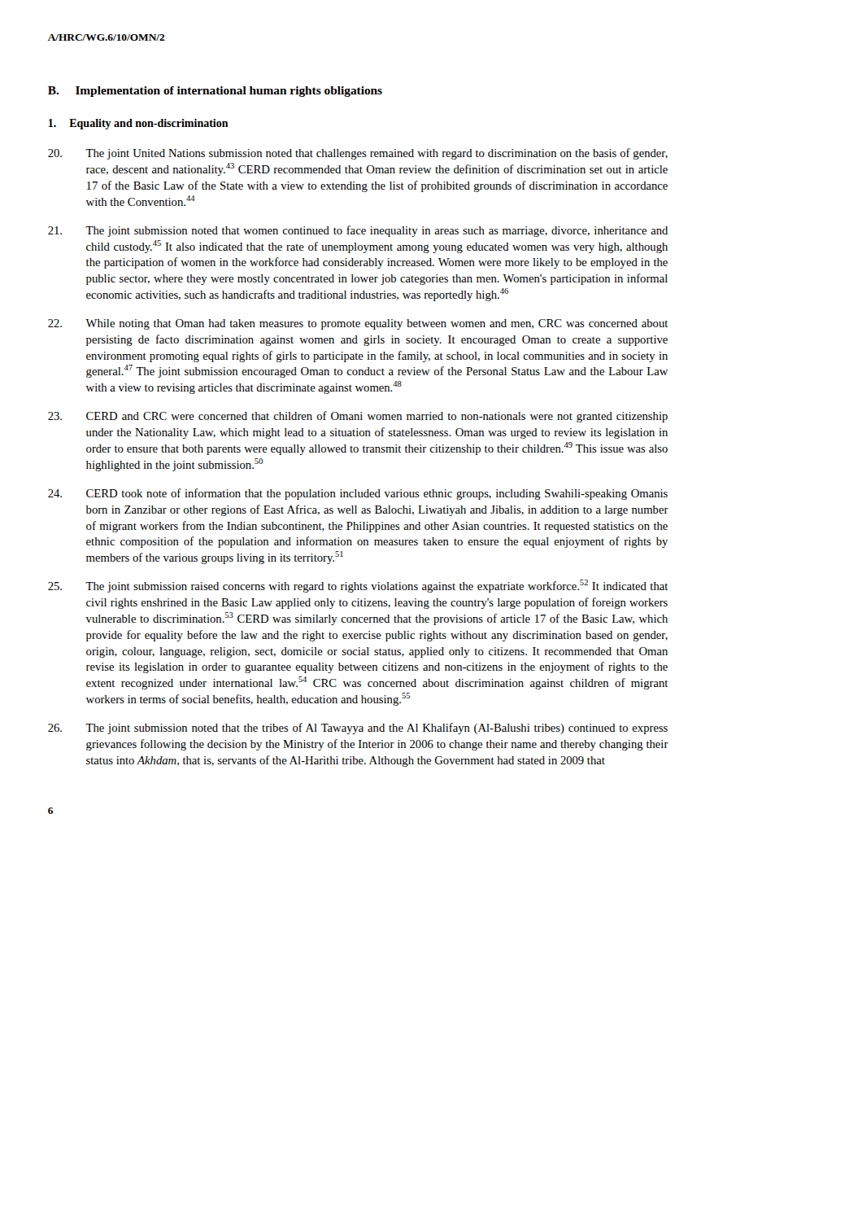A/HRC/WG.6/10/OMN/2
B. Implementation of international human rights obligations
1. Equality and non-discrimination
20. The joint United Nations submission noted that challenges remained with regard to discrimination on the basis of gender, race, descent and nationality.43 CERD recommended that Oman review the definition of discrimination set out in article 17 of the Basic Law of the State with a view to extending the list of prohibited grounds of discrimination in accordance with the Convention.44
21. The joint submission noted that women continued to face inequality in areas such as marriage, divorce, inheritance and child custody.45 It also indicated that the rate of unemployment among young educated women was very high, although the participation of women in the workforce had considerably increased. Women were more likely to be employed in the public sector, where they were mostly concentrated in lower job categories than men. Women's participation in informal economic activities, such as handicrafts and traditional industries, was reportedly high.46
22. While noting that Oman had taken measures to promote equality between women and men, CRC was concerned about persisting de facto discrimination against women and girls in society. It encouraged Oman to create a supportive environment promoting equal rights of girls to participate in the family, at school, in local communities and in society in general.47 The joint submission encouraged Oman to conduct a review of the Personal Status Law and the Labour Law with a view to revising articles that discriminate against women.48
23. CERD and CRC were concerned that children of Omani women married to non-nationals were not granted citizenship under the Nationality Law, which might lead to a situation of statelessness. Oman was urged to review its legislation in order to ensure that both parents were equally allowed to transmit their citizenship to their children.49 This issue was also highlighted in the joint submission.50
24. CERD took note of information that the population included various ethnic groups, including Swahili-speaking Omanis born in Zanzibar or other regions of East Africa, as well as Balochi, Liwatiyah and Jibalis, in addition to a large number of migrant workers from the Indian subcontinent, the Philippines and other Asian countries. It requested statistics on the ethnic composition of the population and information on measures taken to ensure the equal enjoyment of rights by members of the various groups living in its territory.51
25. The joint submission raised concerns with regard to rights violations against the expatriate workforce.52 It indicated that civil rights enshrined in the Basic Law applied only to citizens, leaving the country's large population of foreign workers vulnerable to discrimination.53 CERD was similarly concerned that the provisions of article 17 of the Basic Law, which provide for equality before the law and the right to exercise public rights without any discrimination based on gender, origin, colour, language, religion, sect, domicile or social status, applied only to citizens. It recommended that Oman revise its legislation in order to guarantee equality between citizens and non-citizens in the enjoyment of rights to the extent recognized under international law.54 CRC was concerned about discrimination against children of migrant workers in terms of social benefits, health, education and housing.55
26. The joint submission noted that the tribes of Al Tawayya and the Al Khalifayn (Al-Balushi tribes) continued to express grievances following the decision by the Ministry of the Interior in 2006 to change their name and thereby changing their status into Akhdam, that is, servants of the Al-Harithi tribe. Although the Government had stated in 2009 that
6